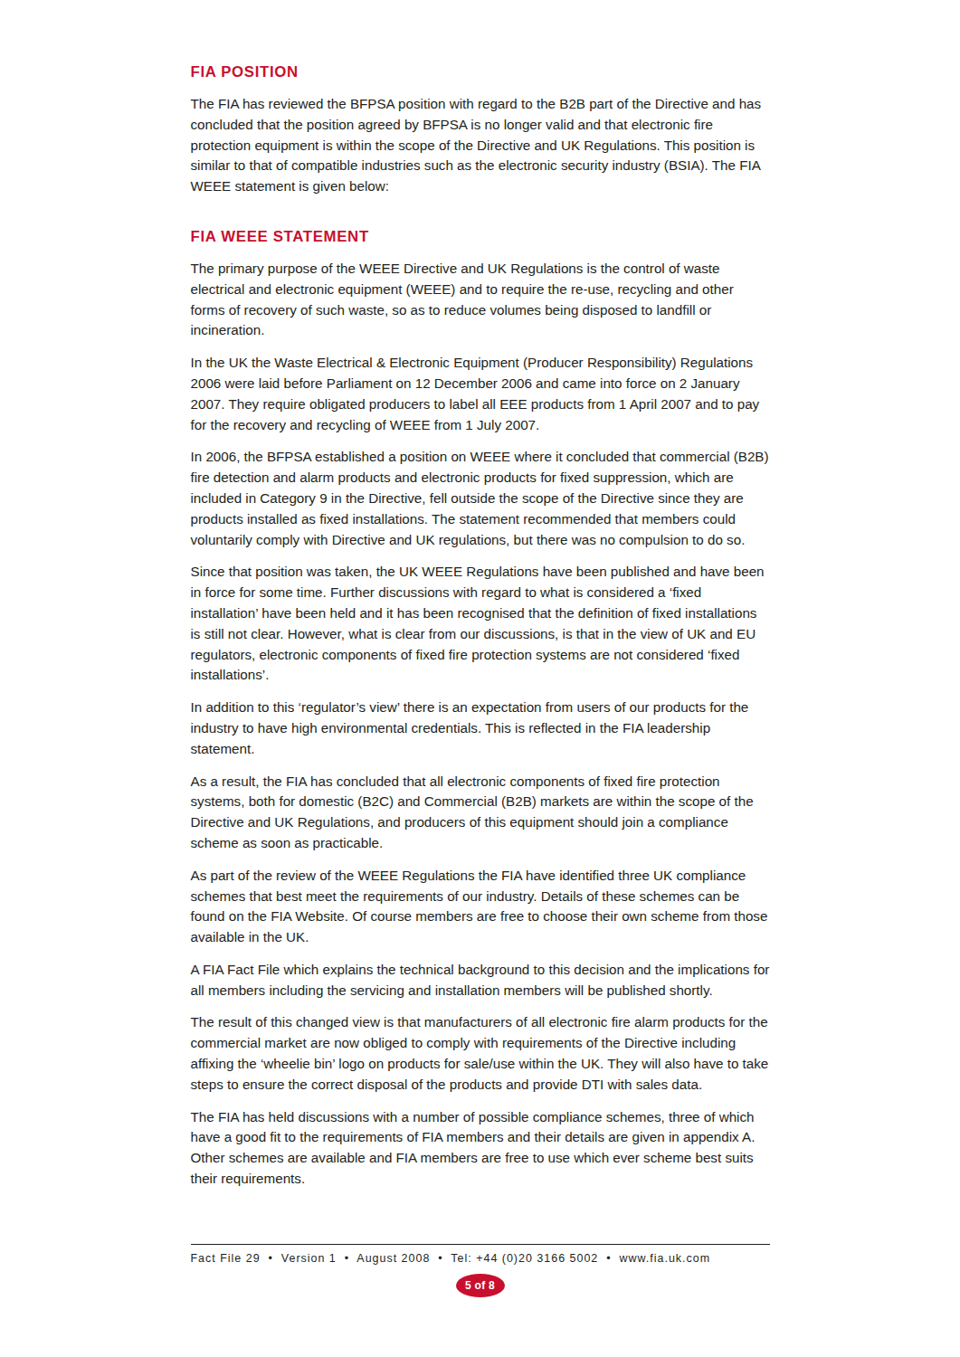FIA Position
The FIA has reviewed the BFPSA position with regard to the B2B part of the Directive and has concluded that the position agreed by BFPSA is no longer valid and that electronic fire protection equipment is within the scope of the Directive and UK Regulations. This position is similar to that of compatible industries such as the electronic security industry (BSIA). The FIA WEEE statement is given below:
FIA WEEE Statement
The primary purpose of the WEEE Directive and UK Regulations is the control of waste electrical and electronic equipment (WEEE) and to require the re-use, recycling and other forms of recovery of such waste, so as to reduce volumes being disposed to landfill or incineration.
In the UK the Waste Electrical & Electronic Equipment (Producer Responsibility) Regulations 2006 were laid before Parliament on 12 December 2006 and came into force on 2 January 2007. They require obligated producers to label all EEE products from 1 April 2007 and to pay for the recovery and recycling of WEEE from 1 July 2007.
In 2006, the BFPSA established a position on WEEE where it concluded that commercial (B2B) fire detection and alarm products and electronic products for fixed suppression, which are included in Category 9 in the Directive, fell outside the scope of the Directive since they are products installed as fixed installations. The statement recommended that members could voluntarily comply with Directive and UK regulations, but there was no compulsion to do so.
Since that position was taken, the UK WEEE Regulations have been published and have been in force for some time. Further discussions with regard to what is considered a ‘fixed installation’ have been held and it has been recognised that the definition of fixed installations is still not clear. However, what is clear from our discussions, is that in the view of UK and EU regulators, electronic components of fixed fire protection systems are not considered ‘fixed installations’.
In addition to this ‘regulator’s view’ there is an expectation from users of our products for the industry to have high environmental credentials. This is reflected in the FIA leadership statement.
As a result, the FIA has concluded that all electronic components of fixed fire protection systems, both for domestic (B2C) and Commercial (B2B) markets are within the scope of the Directive and UK Regulations, and producers of this equipment should join a compliance scheme as soon as practicable.
As part of the review of the WEEE Regulations the FIA have identified three UK compliance schemes that best meet the requirements of our industry. Details of these schemes can be found on the FIA Website. Of course members are free to choose their own scheme from those available in the UK.
A FIA Fact File which explains the technical background to this decision and the implications for all members including the servicing and installation members will be published shortly.
The result of this changed view is that manufacturers of all electronic fire alarm products for the commercial market are now obliged to comply with requirements of the Directive including affixing the ‘wheelie bin’ logo on products for sale/use within the UK. They will also have to take steps to ensure the correct disposal of the products and provide DTI with sales data.
The FIA has held discussions with a number of possible compliance schemes, three of which have a good fit to the requirements of FIA members and their details are given in appendix A. Other schemes are available and FIA members are free to use which ever scheme best suits their requirements.
Fact File 29 • Version 1 • August 2008 • Tel: +44 (0)20 3166 5002 • www.fia.uk.com
5 of 8